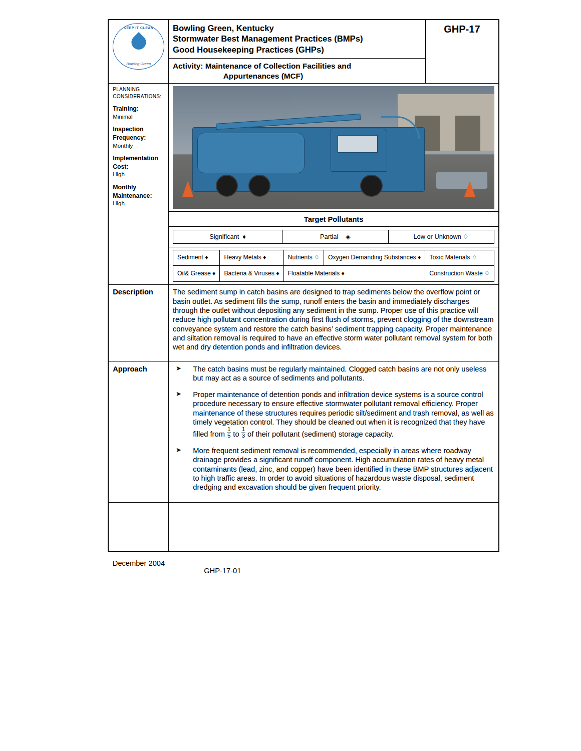| KEEP IT CLEAN Bowling Green | Bowling Green, Kentucky Stormwater Best Management Practices (BMPs) Good Housekeeping Practices (GHPs) | GHP-17 |
| Activity: Maintenance of Collection Facilities and Appurtenances (MCF) |
| PLANNING CONSIDERATIONS: Training: Minimal Inspection Frequency: Monthly Implementation Cost: High Monthly Maintenance: High | |
| Target Pollutants |
| / Significant ♦ / Partial ◈ / Low or Unknown ♢ / |
| / Sediment ♦ / Heavy Metals ♦ / Nutrients ♢ / Oxygen Demanding Substances ♦ / Toxic Materials ♢ / / Oil& Grease ♦ / Bacteria & Viruses ♦ / Floatable Materials ♦ / Construction Waste ♢ / |
| Description | The sediment sump in catch basins are designed to trap sediments below the overflow point or basin outlet. As sediment fills the sump, runoff enters the basin and immediately discharges through the outlet without depositing any sediment in the sump. Proper use of this practice will reduce high pollutant concentration during first flush of storms, prevent clogging of the downstream conveyance system and restore the catch basins’ sediment trapping capacity. Proper maintenance and siltation removal is required to have an effective storm water pollutant removal system for both wet and dry detention ponds and infiltration devices. |
| Approach | The catch basins must be regularly maintained. Clogged catch basins are not only useless but may act as a source of sediments and pollutants. Proper maintenance of detention ponds and infiltration device systems is a source control procedure necessary to ensure effective stormwater pollutant removal efficiency. Proper maintenance of these structures requires periodic silt/sediment and trash removal, as well as timely vegetation control. They should be cleaned out when it is recognized that they have filled from 1 5 to 1 3 of their pollutant (sediment) storage capacity. More frequent sediment removal is recommended, especially in areas where roadway drainage provides a significant runoff component. High accumulation rates of heavy metal contaminants (lead, zinc, and copper) have been identified in these BMP structures adjacent to high traffic areas. In order to avoid situations of hazardous waste disposal, sediment dredging and excavation should be given frequent priority. |
December 2004 GHP-17-01